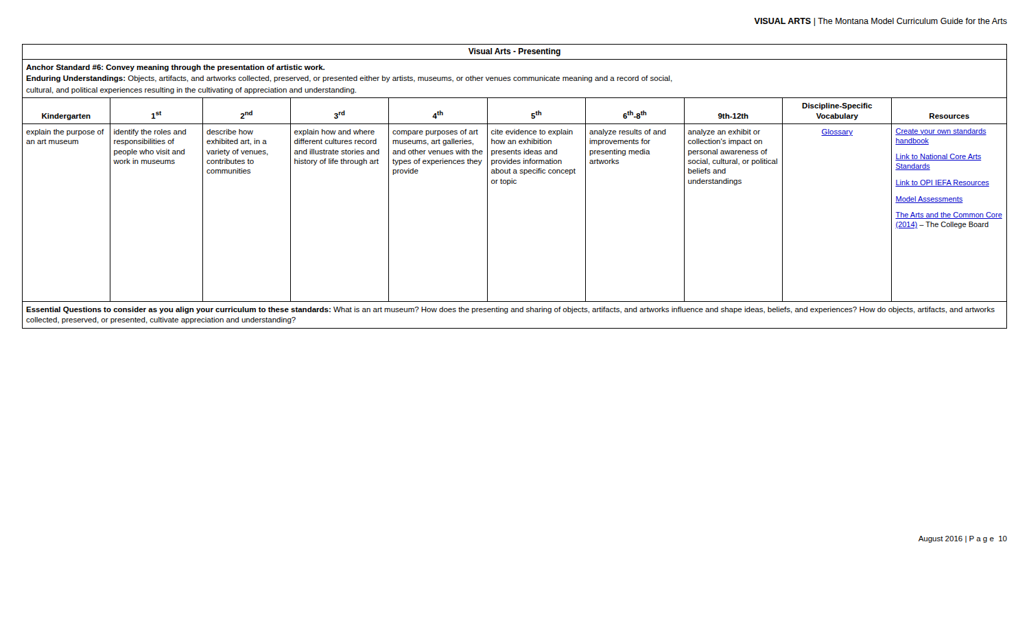VISUAL ARTS | The Montana Model Curriculum Guide for the Arts
| Visual Arts - Presenting |
| Anchor Standard #6: Convey meaning through the presentation of artistic work. |
| Enduring Understandings: Objects, artifacts, and artworks collected, preserved, or presented either by artists, museums, or other venues communicate meaning and a record of social, |
| cultural, and political experiences resulting in the cultivating of appreciation and understanding. |
| Kindergarten | 1 st | 2 nd | 3 rd | 4 th | 5 th | 6 th -8 th | 9th-12th | Discipline-Specific Vocabulary | Resources |
| explain the purpose of an art museum | identify the roles and responsibilities of people who visit and work in museums | describe how exhibited art, in a variety of venues, contributes to communities | explain how and where different cultures record and illustrate stories and history of life through art | compare purposes of art museums, art galleries, and other venues with the types of experiences they provide | cite evidence to explain how an exhibition presents ideas and provides information about a specific concept or topic | analyze results of and improvements for presenting media artworks | analyze an exhibit or collection's impact on personal awareness of social, cultural, or political beliefs and understandings | Glossary | Create your own standards handbook Link to National Core Arts Standards Link to OPI IEFA Resources Model Assessments The Arts and the Common Core (2014) – The College Board |
| Essential Questions to consider as you align your curriculum to these standards: What is an art museum? How does the presenting and sharing of objects, artifacts, and artworks influence and shape ideas, beliefs, and experiences? How do objects, artifacts, and artworks collected, preserved, or presented, cultivate appreciation and understanding? |
August 2016 | P a g e 10